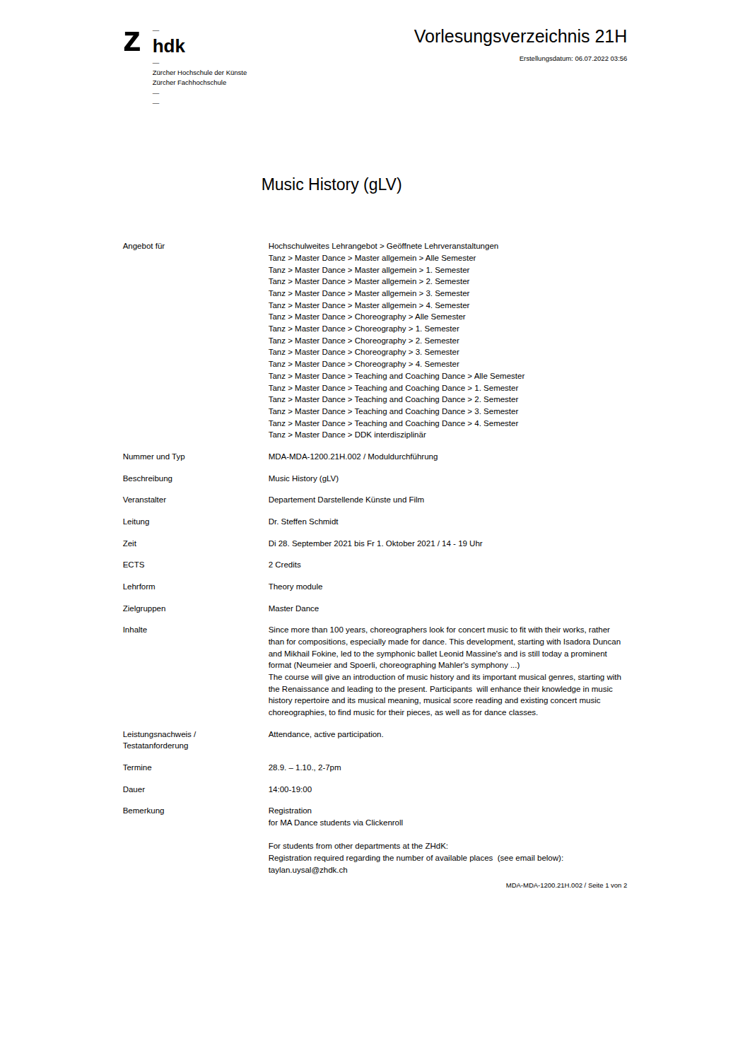z
—
hdk
—
Zürcher Hochschule der Künste
Zürcher Fachhochschule
— —
Vorlesungsverzeichnis 21H
Erstellungsdatum: 06.07.2022 03:56
Music History (gLV)
| Angebot für | Hochschulweites Lehrangebot > Geöffnete Lehrveranstaltungen Tanz > Master Dance > Master allgemein > Alle Semester Tanz > Master Dance > Master allgemein > 1. Semester Tanz > Master Dance > Master allgemein > 2. Semester Tanz > Master Dance > Master allgemein > 3. Semester Tanz > Master Dance > Master allgemein > 4. Semester Tanz > Master Dance > Choreography > Alle Semester Tanz > Master Dance > Choreography > 1. Semester Tanz > Master Dance > Choreography > 2. Semester Tanz > Master Dance > Choreography > 3. Semester Tanz > Master Dance > Choreography > 4. Semester Tanz > Master Dance > Teaching and Coaching Dance > Alle Semester Tanz > Master Dance > Teaching and Coaching Dance > 1. Semester Tanz > Master Dance > Teaching and Coaching Dance > 2. Semester Tanz > Master Dance > Teaching and Coaching Dance > 3. Semester Tanz > Master Dance > Teaching and Coaching Dance > 4. Semester Tanz > Master Dance > DDK interdisziplinär |
| Nummer und Typ | MDA-MDA-1200.21H.002 / Moduldurchführung |
| Beschreibung | Music History (gLV) |
| Veranstalter | Departement Darstellende Künste und Film |
| Leitung | Dr. Steffen Schmidt |
| Zeit | Di 28. September 2021 bis Fr 1. Oktober 2021 / 14 - 19 Uhr |
| ECTS | 2 Credits |
| Lehrform | Theory module |
| Zielgruppen | Master Dance |
| Inhalte | Since more than 100 years, choreographers look for concert music to fit with their works, rather than for compositions, especially made for dance. This development, starting with Isadora Duncan and Mikhail Fokine, led to the symphonic ballet Leonid Massine's and is still today a prominent format (Neumeier and Spoerli, choreographing Mahler's symphony ...) The course will give an introduction of music history and its important musical genres, starting with the Renaissance and leading to the present. Participants will enhance their knowledge in music history repertoire and its musical meaning, musical score reading and existing concert music choreographies, to find music for their pieces, as well as for dance classes. |
| Leistungsnachweis / Testatanforderung | Attendance, active participation. |
| Termine | 28.9. – 1.10., 2-7pm |
| Dauer | 14:00-19:00 |
| Bemerkung | Registration for MA Dance students via Clickenroll For students from other departments at the ZHdK: Registration required regarding the number of available places (see email below): taylan.uysal@zhdk.ch |
MDA-MDA-1200.21H.002 / Seite 1 von 2